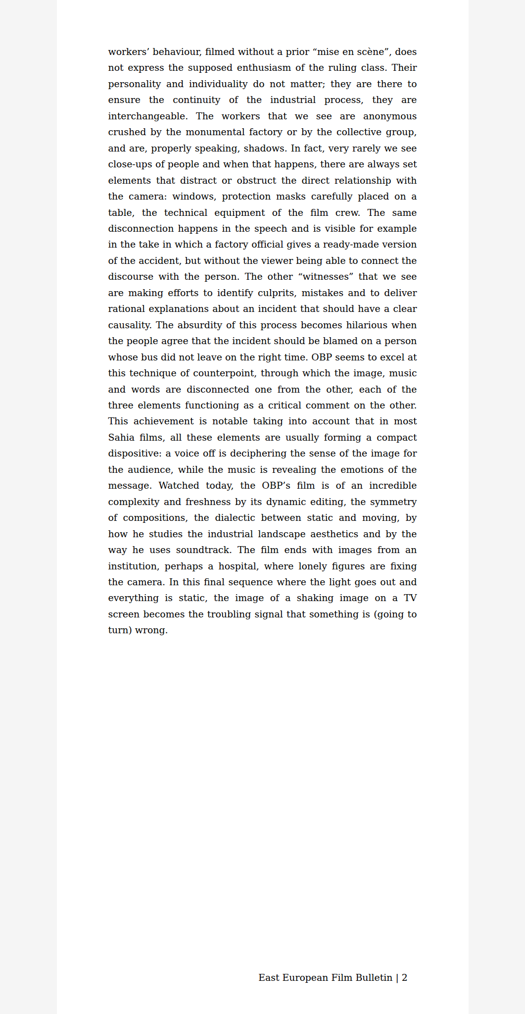workers’ behaviour, filmed without a prior “mise en scène”, does not express the supposed enthusiasm of the ruling class. Their personality and individuality do not matter; they are there to ensure the continuity of the industrial process, they are interchangeable. The workers that we see are anonymous crushed by the monumental factory or by the collective group, and are, properly speaking, shadows. In fact, very rarely we see close-ups of people and when that happens, there are always set elements that distract or obstruct the direct relationship with the camera: windows, protection masks carefully placed on a table, the technical equipment of the film crew. The same disconnection happens in the speech and is visible for example in the take in which a factory official gives a ready-made version of the accident, but without the viewer being able to connect the discourse with the person. The other “witnesses” that we see are making efforts to identify culprits, mistakes and to deliver rational explanations about an incident that should have a clear causality. The absurdity of this process becomes hilarious when the people agree that the incident should be blamed on a person whose bus did not leave on the right time. OBP seems to excel at this technique of counterpoint, through which the image, music and words are disconnected one from the other, each of the three elements functioning as a critical comment on the other. This achievement is notable taking into account that in most Sahia films, all these elements are usually forming a compact dispositive: a voice off is deciphering the sense of the image for the audience, while the music is revealing the emotions of the message. Watched today, the OBP’s film is of an incredible complexity and freshness by its dynamic editing, the symmetry of compositions, the dialectic between static and moving, by how he studies the industrial landscape aesthetics and by the way he uses soundtrack. The film ends with images from an institution, perhaps a hospital, where lonely figures are fixing the camera. In this final sequence where the light goes out and everything is static, the image of a shaking image on a TV screen becomes the troubling signal that something is (going to turn) wrong.
East European Film Bulletin | 2